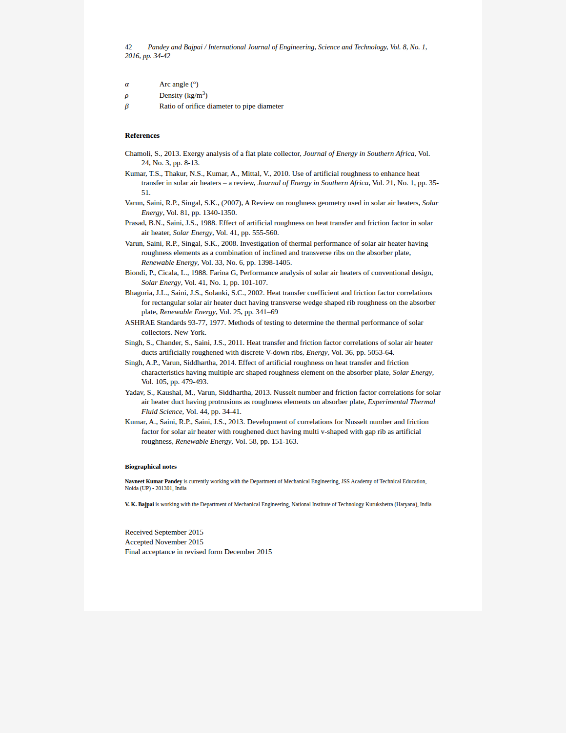42 Pandey and Bajpai / International Journal of Engineering, Science and Technology, Vol. 8, No. 1, 2016, pp. 34-42
α
Arc angle (°)
ρ
Density (kg/m3)
β
Ratio of orifice diameter to pipe diameter
References
Chamoli, S., 2013. Exergy analysis of a flat plate collector, Journal of Energy in Southern Africa, Vol. 24, No. 3, pp. 8-13.
Kumar, T.S., Thakur, N.S., Kumar, A., Mittal, V., 2010. Use of artificial roughness to enhance heat transfer in solar air heaters – a review, Journal of Energy in Southern Africa, Vol. 21, No. 1, pp. 35-51.
Varun, Saini, R.P., Singal, S.K., (2007), A Review on roughness geometry used in solar air heaters, Solar Energy, Vol. 81, pp. 1340-1350.
Prasad, B.N., Saini, J.S., 1988. Effect of artificial roughness on heat transfer and friction factor in solar air heater, Solar Energy, Vol. 41, pp. 555-560.
Varun, Saini, R.P., Singal, S.K., 2008. Investigation of thermal performance of solar air heater having roughness elements as a combination of inclined and transverse ribs on the absorber plate, Renewable Energy, Vol. 33, No. 6, pp. 1398-1405.
Biondi, P., Cicala, L., 1988. Farina G, Performance analysis of solar air heaters of conventional design, Solar Energy, Vol. 41, No. 1, pp. 101-107.
Bhagoria, J.L., Saini, J.S., Solanki, S.C., 2002. Heat transfer coefficient and friction factor correlations for rectangular solar air heater duct having transverse wedge shaped rib roughness on the absorber plate, Renewable Energy, Vol. 25, pp. 341–69
ASHRAE Standards 93-77, 1977. Methods of testing to determine the thermal performance of solar collectors. New York.
Singh, S., Chander, S., Saini, J.S., 2011. Heat transfer and friction factor correlations of solar air heater ducts artificially roughened with discrete V-down ribs, Energy, Vol. 36, pp. 5053-64.
Singh, A.P., Varun, Siddhartha, 2014. Effect of artificial roughness on heat transfer and friction characteristics having multiple arc shaped roughness element on the absorber plate, Solar Energy, Vol. 105, pp. 479-493.
Yadav, S., Kaushal, M., Varun, Siddhartha, 2013. Nusselt number and friction factor correlations for solar air heater duct having protrusions as roughness elements on absorber plate, Experimental Thermal Fluid Science, Vol. 44, pp. 34-41.
Kumar, A., Saini, R.P., Saini, J.S., 2013. Development of correlations for Nusselt number and friction factor for solar air heater with roughened duct having multi v-shaped with gap rib as artificial roughness, Renewable Energy, Vol. 58, pp. 151-163.
Biographical notes
Navneet Kumar Pandey is currently working with the Department of Mechanical Engineering, JSS Academy of Technical Education, Noida (UP) - 201301, India
V. K. Bajpai is working with the Department of Mechanical Engineering, National Institute of Technology Kurukshetra (Haryana), India
Received September 2015
Accepted November 2015
Final acceptance in revised form December 2015